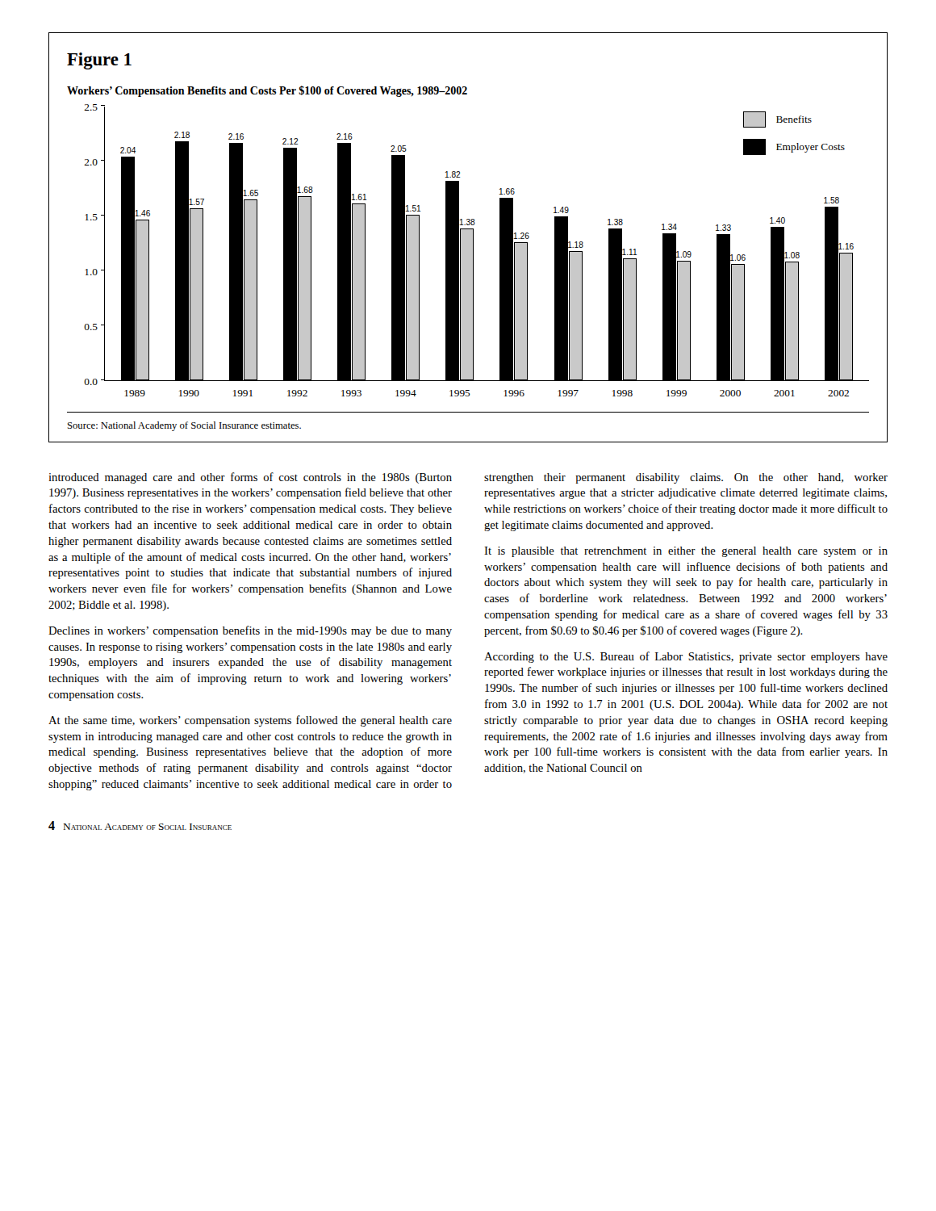Figure 1
Workers’ Compensation Benefits and Costs Per $100 of Covered Wages, 1989–2002
Benefits
Employer Costs
2.5 2.0 1.5 1.0 0.5 0.0
2.04
1.46
2.18
1.57
2.16
1.65
2.12
1.68
2.16
1.61
2.05
1.51
1.82
1.38
1.66
1.26
1.49
1.18
1.38
1.11
1.34
1.09
1.33
1.06
1.40
1.08
1.58
1.16
19891990199119921993199419951996199719981999200020012002
Source: National Academy of Social Insurance estimates.
introduced managed care and other forms of cost controls in the 1980s (Burton 1997). Business representatives in the workers’ compensation field believe that other factors contributed to the rise in workers’ compensation medical costs. They believe that workers had an incentive to seek additional medical care in order to obtain higher permanent disability awards because contested claims are sometimes settled as a multiple of the amount of medical costs incurred. On the other hand, workers’ representatives point to studies that indicate that substantial numbers of injured workers never even file for workers’ compensation benefits (Shannon and Lowe 2002; Biddle et al. 1998).
Declines in workers’ compensation benefits in the mid-1990s may be due to many causes. In response to rising workers’ compensation costs in the late 1980s and early 1990s, employers and insurers expanded the use of disability management techniques with the aim of improving return to work and lowering workers’ compensation costs.
At the same time, workers’ compensation systems followed the general health care system in introducing managed care and other cost controls to reduce the growth in medical spending. Business representatives believe that the adoption of more objective methods of rating permanent disability and controls against “doctor shopping” reduced claimants’ incentive to seek additional medical care in order to strengthen their permanent disability claims. On the other hand, worker representatives argue that a stricter adjudicative climate deterred legitimate claims, while restrictions on workers’ choice of their treating doctor made it more difficult to get legitimate claims documented and approved.
It is plausible that retrenchment in either the general health care system or in workers’ compensation health care will influence decisions of both patients and doctors about which system they will seek to pay for health care, particularly in cases of borderline work relatedness. Between 1992 and 2000 workers’ compensation spending for medical care as a share of covered wages fell by 33 percent, from $0.69 to $0.46 per $100 of covered wages (Figure 2).
According to the U.S. Bureau of Labor Statistics, private sector employers have reported fewer workplace injuries or illnesses that result in lost workdays during the 1990s. The number of such injuries or illnesses per 100 full-time workers declined from 3.0 in 1992 to 1.7 in 2001 (U.S. DOL 2004a). While data for 2002 are not strictly comparable to prior year data due to changes in OSHA record keeping requirements, the 2002 rate of 1.6 injuries and illnesses involving days away from work per 100 full-time workers is consistent with the data from earlier years. In addition, the National Council on
4 National Academy of Social Insurance